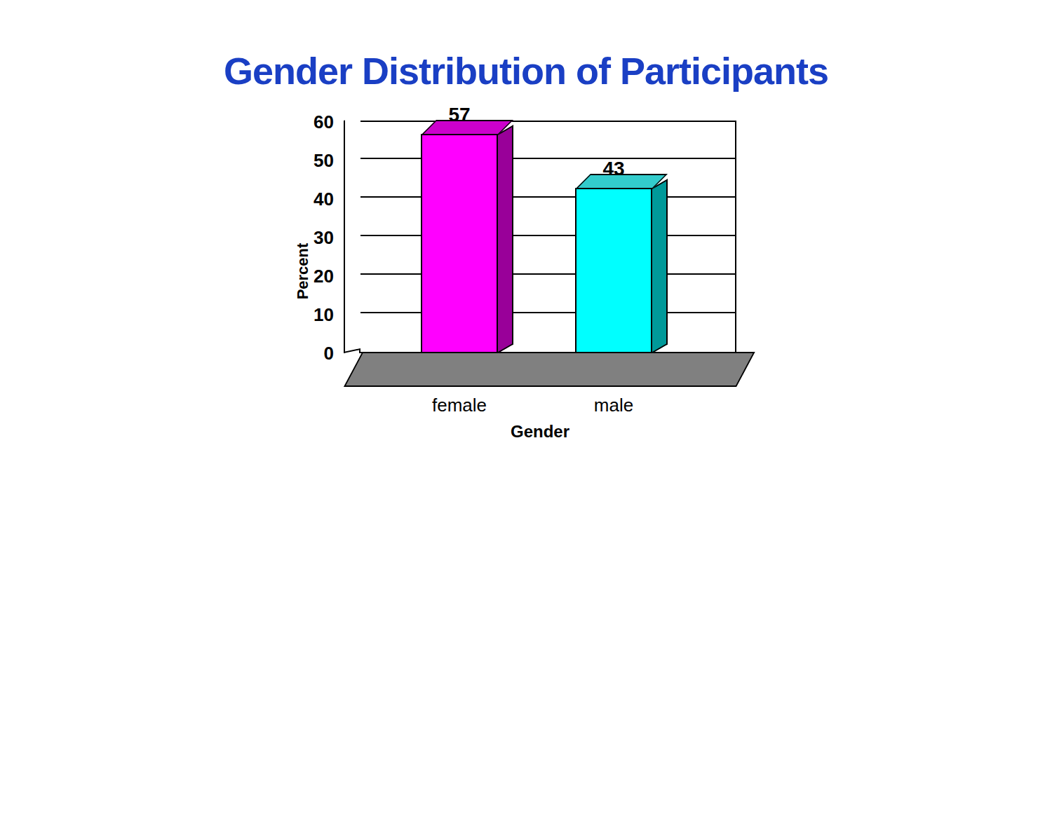Gender Distribution of Participants
Percent
0 10 20 30 40 50 60
57
43
female
male
Gender